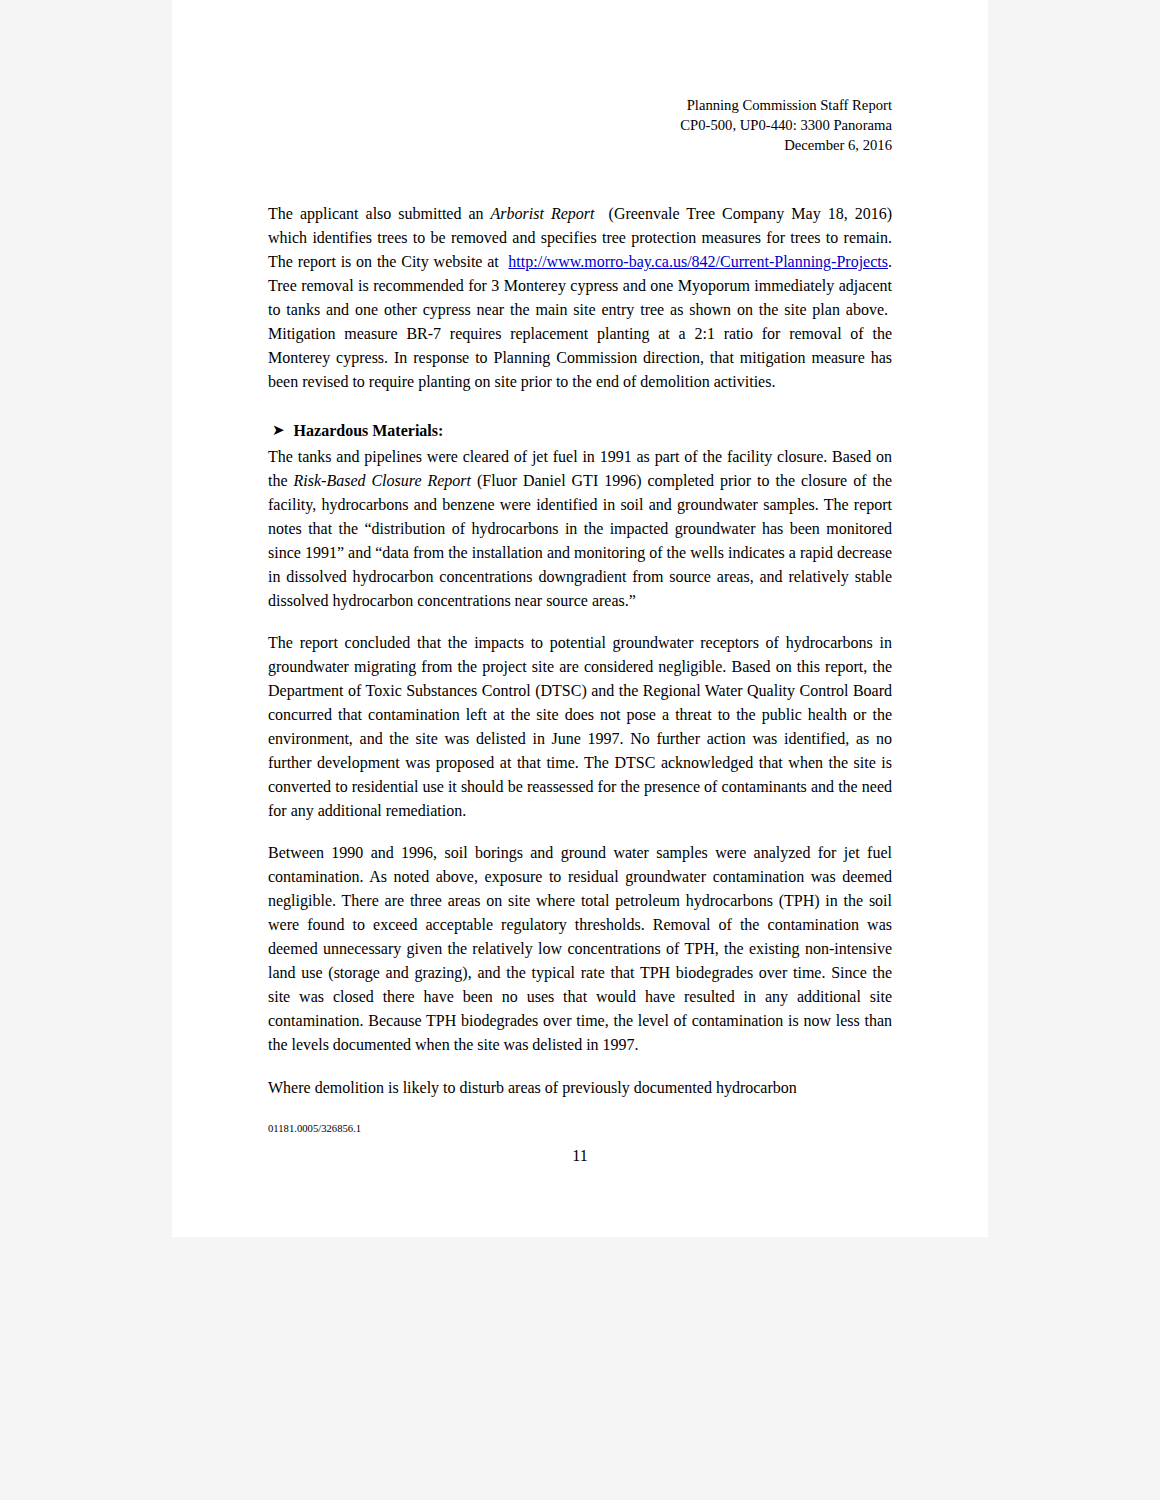Planning Commission Staff Report
CP0-500, UP0-440: 3300 Panorama
December 6, 2016
The applicant also submitted an Arborist Report (Greenvale Tree Company May 18, 2016) which identifies trees to be removed and specifies tree protection measures for trees to remain. The report is on the City website at http://www.morro-bay.ca.us/842/Current-Planning-Projects. Tree removal is recommended for 3 Monterey cypress and one Myoporum immediately adjacent to tanks and one other cypress near the main site entry tree as shown on the site plan above. Mitigation measure BR-7 requires replacement planting at a 2:1 ratio for removal of the Monterey cypress. In response to Planning Commission direction, that mitigation measure has been revised to require planting on site prior to the end of demolition activities.
Hazardous Materials:
The tanks and pipelines were cleared of jet fuel in 1991 as part of the facility closure. Based on the Risk-Based Closure Report (Fluor Daniel GTI 1996) completed prior to the closure of the facility, hydrocarbons and benzene were identified in soil and groundwater samples. The report notes that the “distribution of hydrocarbons in the impacted groundwater has been monitored since 1991” and “data from the installation and monitoring of the wells indicates a rapid decrease in dissolved hydrocarbon concentrations downgradient from source areas, and relatively stable dissolved hydrocarbon concentrations near source areas.”
The report concluded that the impacts to potential groundwater receptors of hydrocarbons in groundwater migrating from the project site are considered negligible. Based on this report, the Department of Toxic Substances Control (DTSC) and the Regional Water Quality Control Board concurred that contamination left at the site does not pose a threat to the public health or the environment, and the site was delisted in June 1997. No further action was identified, as no further development was proposed at that time. The DTSC acknowledged that when the site is converted to residential use it should be reassessed for the presence of contaminants and the need for any additional remediation.
Between 1990 and 1996, soil borings and ground water samples were analyzed for jet fuel contamination. As noted above, exposure to residual groundwater contamination was deemed negligible. There are three areas on site where total petroleum hydrocarbons (TPH) in the soil were found to exceed acceptable regulatory thresholds. Removal of the contamination was deemed unnecessary given the relatively low concentrations of TPH, the existing non-intensive land use (storage and grazing), and the typical rate that TPH biodegrades over time. Since the site was closed there have been no uses that would have resulted in any additional site contamination. Because TPH biodegrades over time, the level of contamination is now less than the levels documented when the site was delisted in 1997.
Where demolition is likely to disturb areas of previously documented hydrocarbon
01181.0005/326856.1
11